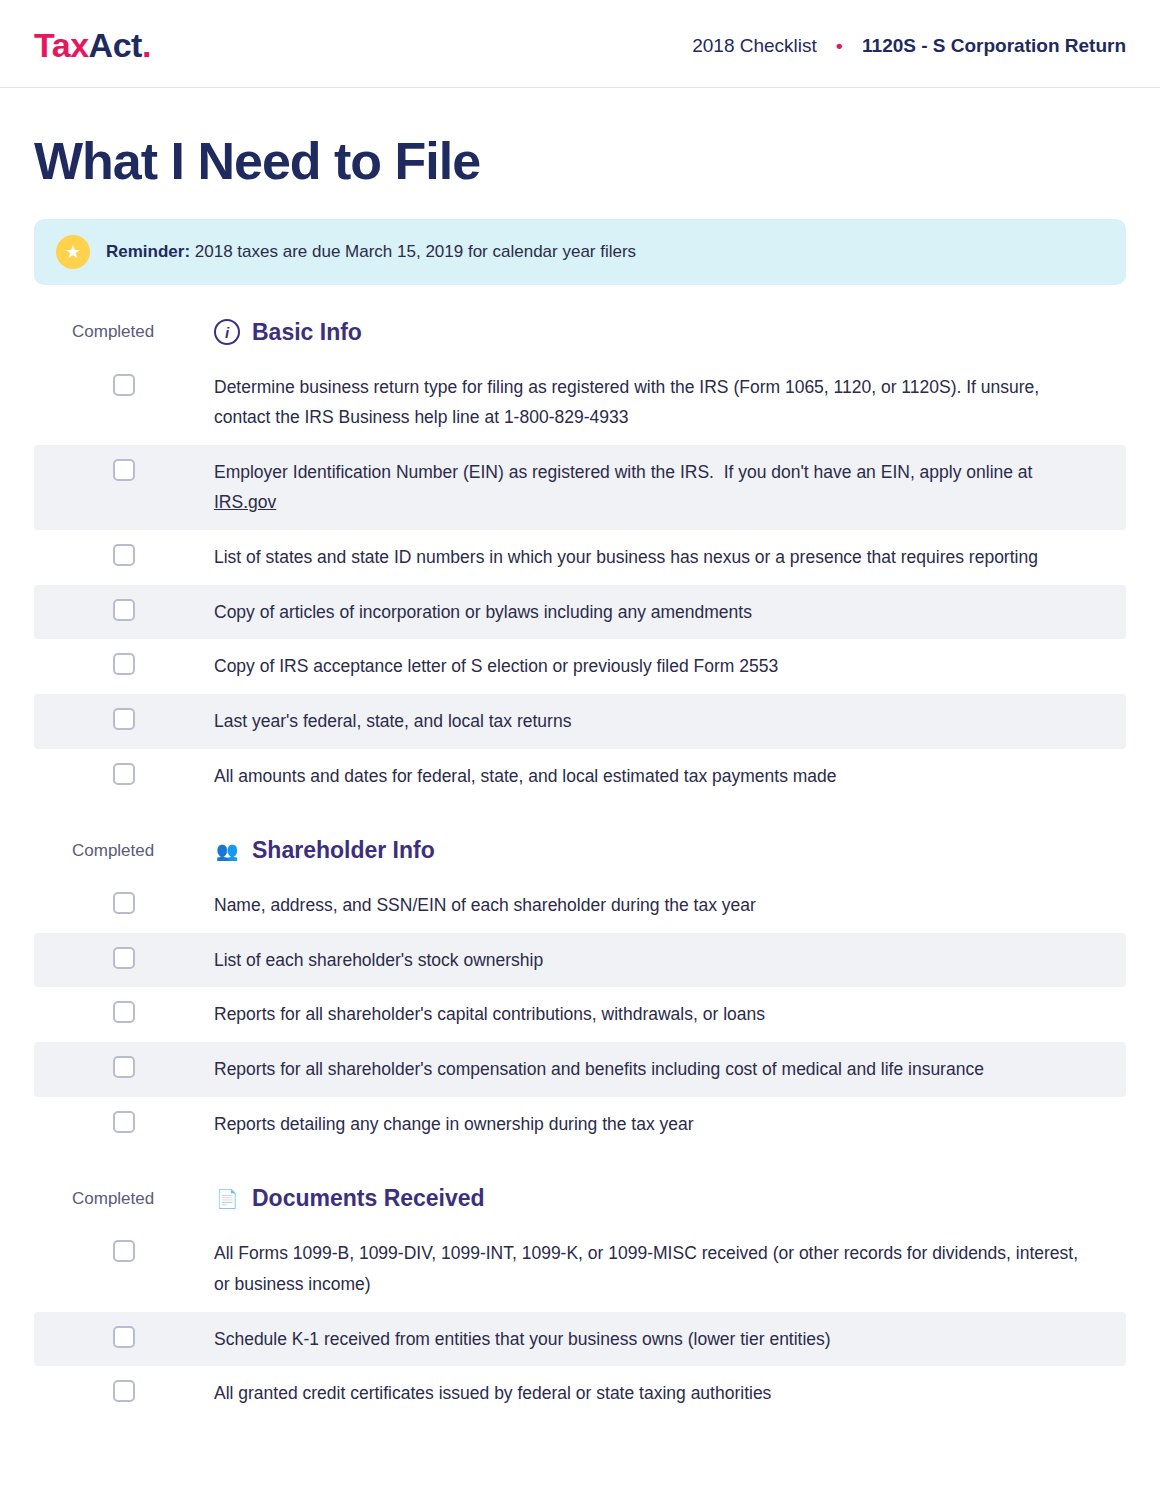TaxAct.
2018 Checklist • 1120S - S Corporation Return
What I Need to File
★
Reminder: 2018 taxes are due March 15, 2019 for calendar year filers
Completed
i Basic Info
Determine business return type for filing as registered with the IRS (Form 1065, 1120, or 1120S). If unsure, contact the IRS Business help line at 1-800-829-4933
Employer Identification Number (EIN) as registered with the IRS. If you don't have an EIN, apply online at IRS.gov
List of states and state ID numbers in which your business has nexus or a presence that requires reporting
Copy of articles of incorporation or bylaws including any amendments
Copy of IRS acceptance letter of S election or previously filed Form 2553
Last year's federal, state, and local tax returns
All amounts and dates for federal, state, and local estimated tax payments made
Completed
👥 Shareholder Info
Name, address, and SSN/EIN of each shareholder during the tax year
List of each shareholder's stock ownership
Reports for all shareholder's capital contributions, withdrawals, or loans
Reports for all shareholder's compensation and benefits including cost of medical and life insurance
Reports detailing any change in ownership during the tax year
Completed
📄 Documents Received
All Forms 1099-B, 1099-DIV, 1099-INT, 1099-K, or 1099-MISC received (or other records for dividends, interest, or business income)
Schedule K-1 received from entities that your business owns (lower tier entities)
All granted credit certificates issued by federal or state taxing authorities